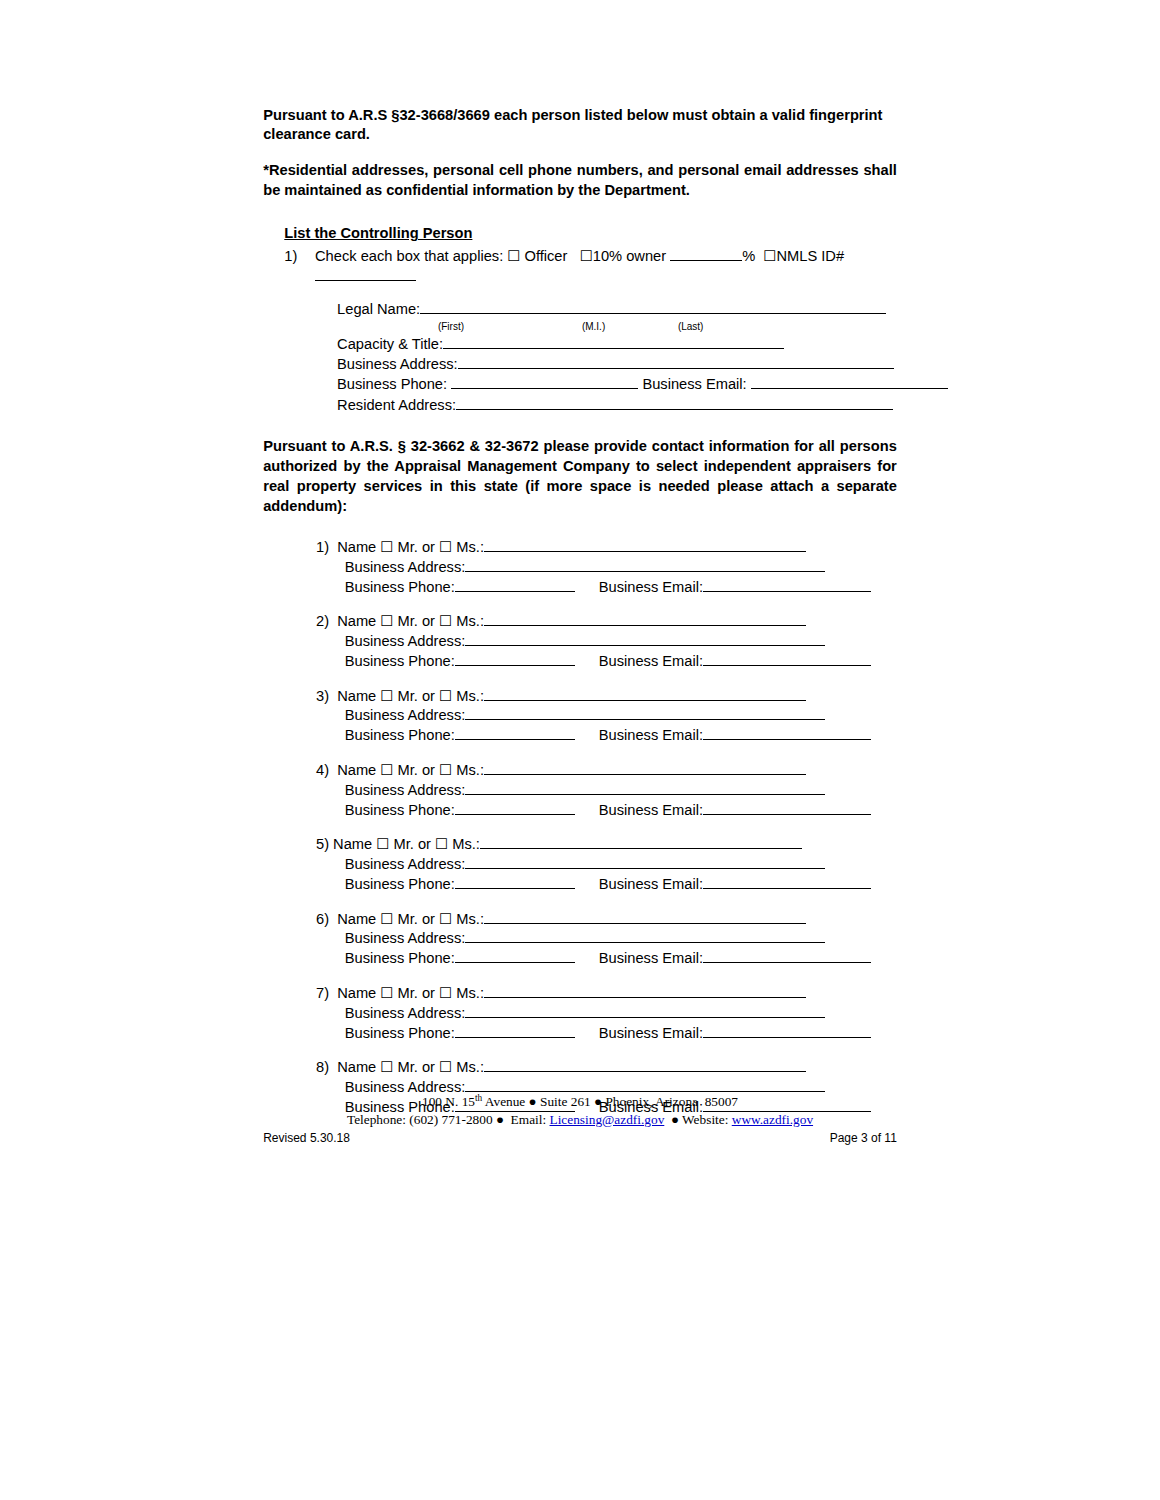Pursuant to A.R.S §32-3668/3669 each person listed below must obtain a valid fingerprint clearance card.
*Residential addresses, personal cell phone numbers, and personal email addresses shall be maintained as confidential information by the Department.
List the Controlling Person
1) Check each box that applies: ☐ Officer ☐10% owner % ☐NMLS ID#
Legal Name:
(First) (M.I.) (Last)
Capacity & Title:
Business Address:
Business Phone: Business Email:
Resident Address:
Pursuant to A.R.S. § 32-3662 & 32-3672 please provide contact information for all persons authorized by the Appraisal Management Company to select independent appraisers for real property services in this state (if more space is needed please attach a separate addendum):
1) Name ☐ Mr. or ☐ Ms.:
Business Address:
Business Phone: Business Email:
2) Name ☐ Mr. or ☐ Ms.:
Business Address:
Business Phone: Business Email:
3) Name ☐ Mr. or ☐ Ms.:
Business Address:
Business Phone: Business Email:
4) Name ☐ Mr. or ☐ Ms.:
Business Address:
Business Phone: Business Email:
5) Name ☐ Mr. or ☐ Ms.:
Business Address:
Business Phone: Business Email:
6) Name ☐ Mr. or ☐ Ms.:
Business Address:
Business Phone: Business Email:
7) Name ☐ Mr. or ☐ Ms.:
Business Address:
Business Phone: Business Email:
8) Name ☐ Mr. or ☐ Ms.:
Business Address:
Business Phone: Business Email:
100 N. 15th Avenue ● Suite 261 ● Phoenix, Arizona 85007
Telephone: (602) 771-2800 ● Email: Licensing@azdfi.gov ● Website: www.azdfi.gov
Revised 5.30.18 Page 3 of 11